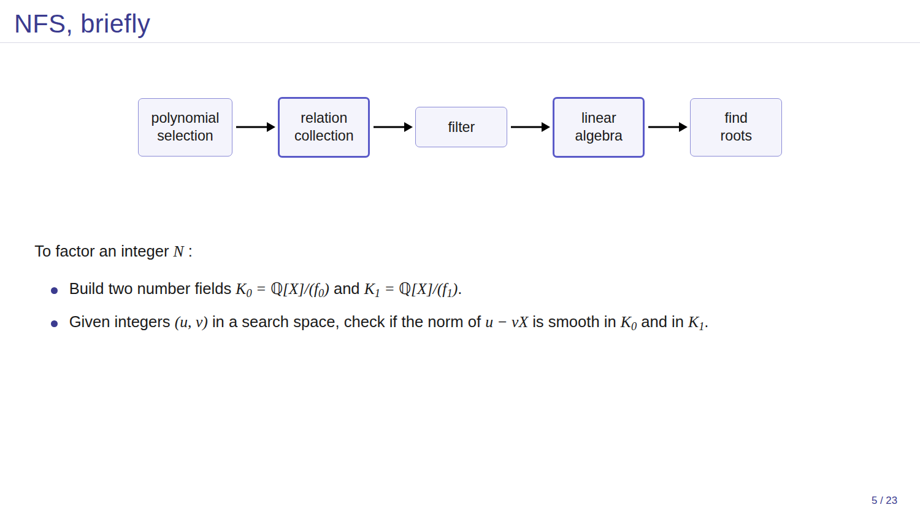NFS, briefly
polynomial
selection
relation
collection
filter
linear
algebra
find
roots
To factor an integer N :
Build two number fields K0 = ℚ[X]/(f0) and K1 = ℚ[X]/(f1).
Given integers (u, v) in a search space, check if the norm of u − vX is smooth in K0 and in K1.
5 / 23